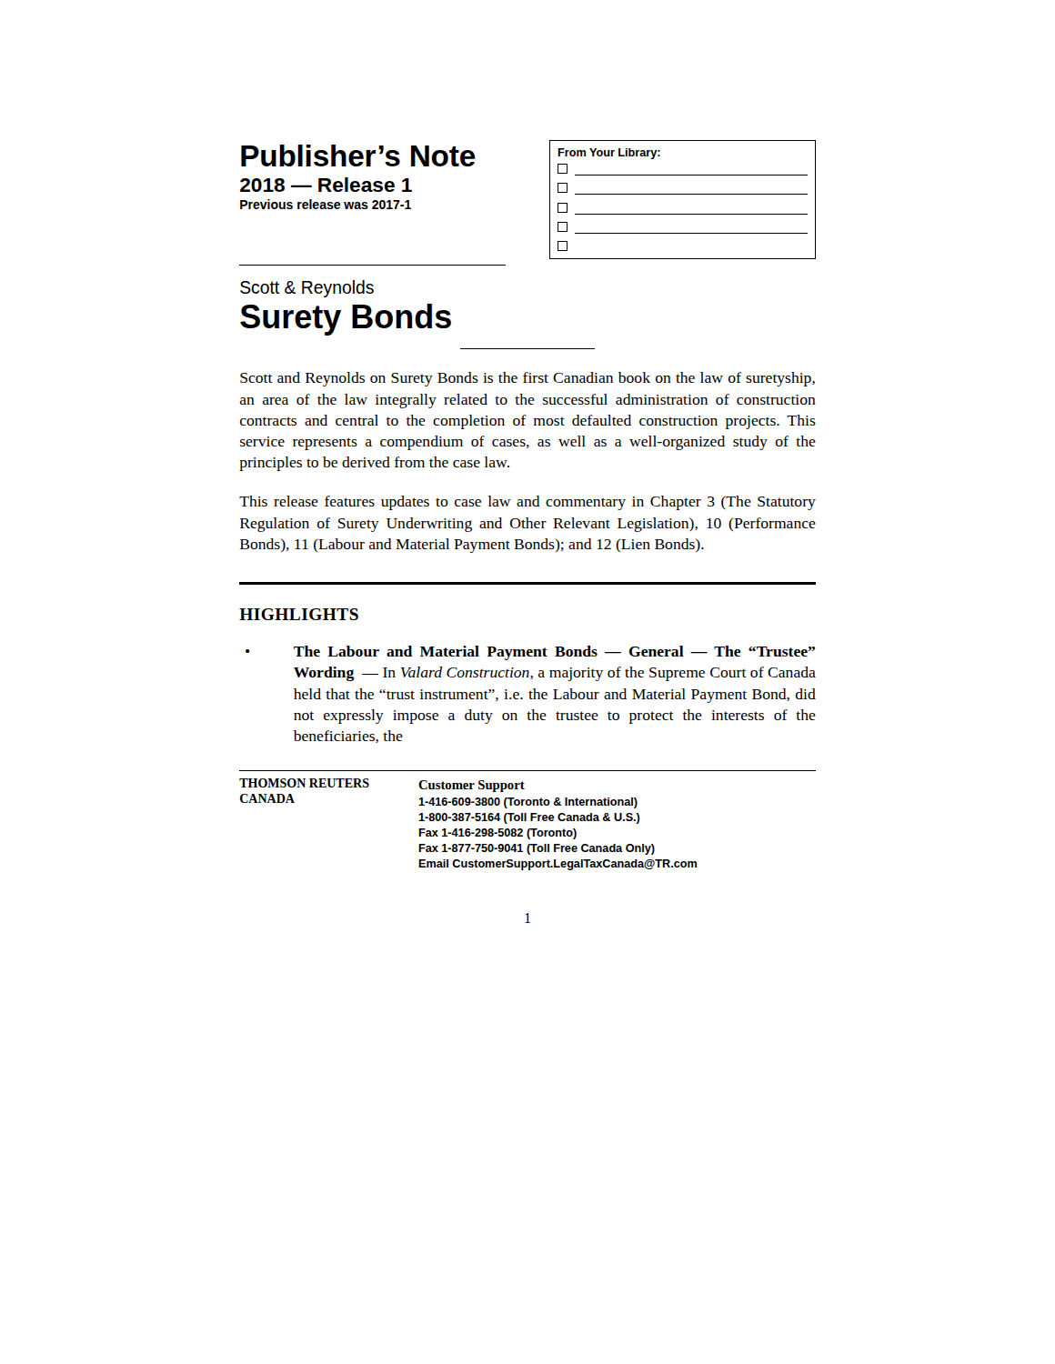Publisher’s Note
2018 — Release 1
Previous release was 2017-1
From Your Library:
Scott & Reynolds
Surety Bonds
Scott and Reynolds on Surety Bonds is the first Canadian book on the law of suretyship, an area of the law integrally related to the successful administration of construction contracts and central to the completion of most defaulted construction projects. This service represents a compendium of cases, as well as a well-organized study of the principles to be derived from the case law.
This release features updates to case law and commentary in Chapter 3 (The Statutory Regulation of Surety Underwriting and Other Relevant Legislation), 10 (Performance Bonds), 11 (Labour and Material Payment Bonds); and 12 (Lien Bonds).
HIGHLIGHTS
The Labour and Material Payment Bonds — General — The “Trustee” Wording — In Valard Construction, a majority of the Supreme Court of Canada held that the “trust instrument”, i.e. the Labour and Material Payment Bond, did not expressly impose a duty on the trustee to protect the interests of the beneficiaries, the
THOMSON REUTERS CANADA
Customer Support
1-416-609-3800 (Toronto & International)
1-800-387-5164 (Toll Free Canada & U.S.)
Fax 1-416-298-5082 (Toronto)
Fax 1-877-750-9041 (Toll Free Canada Only)
Email CustomerSupport.LegalTaxCanada@TR.com
1